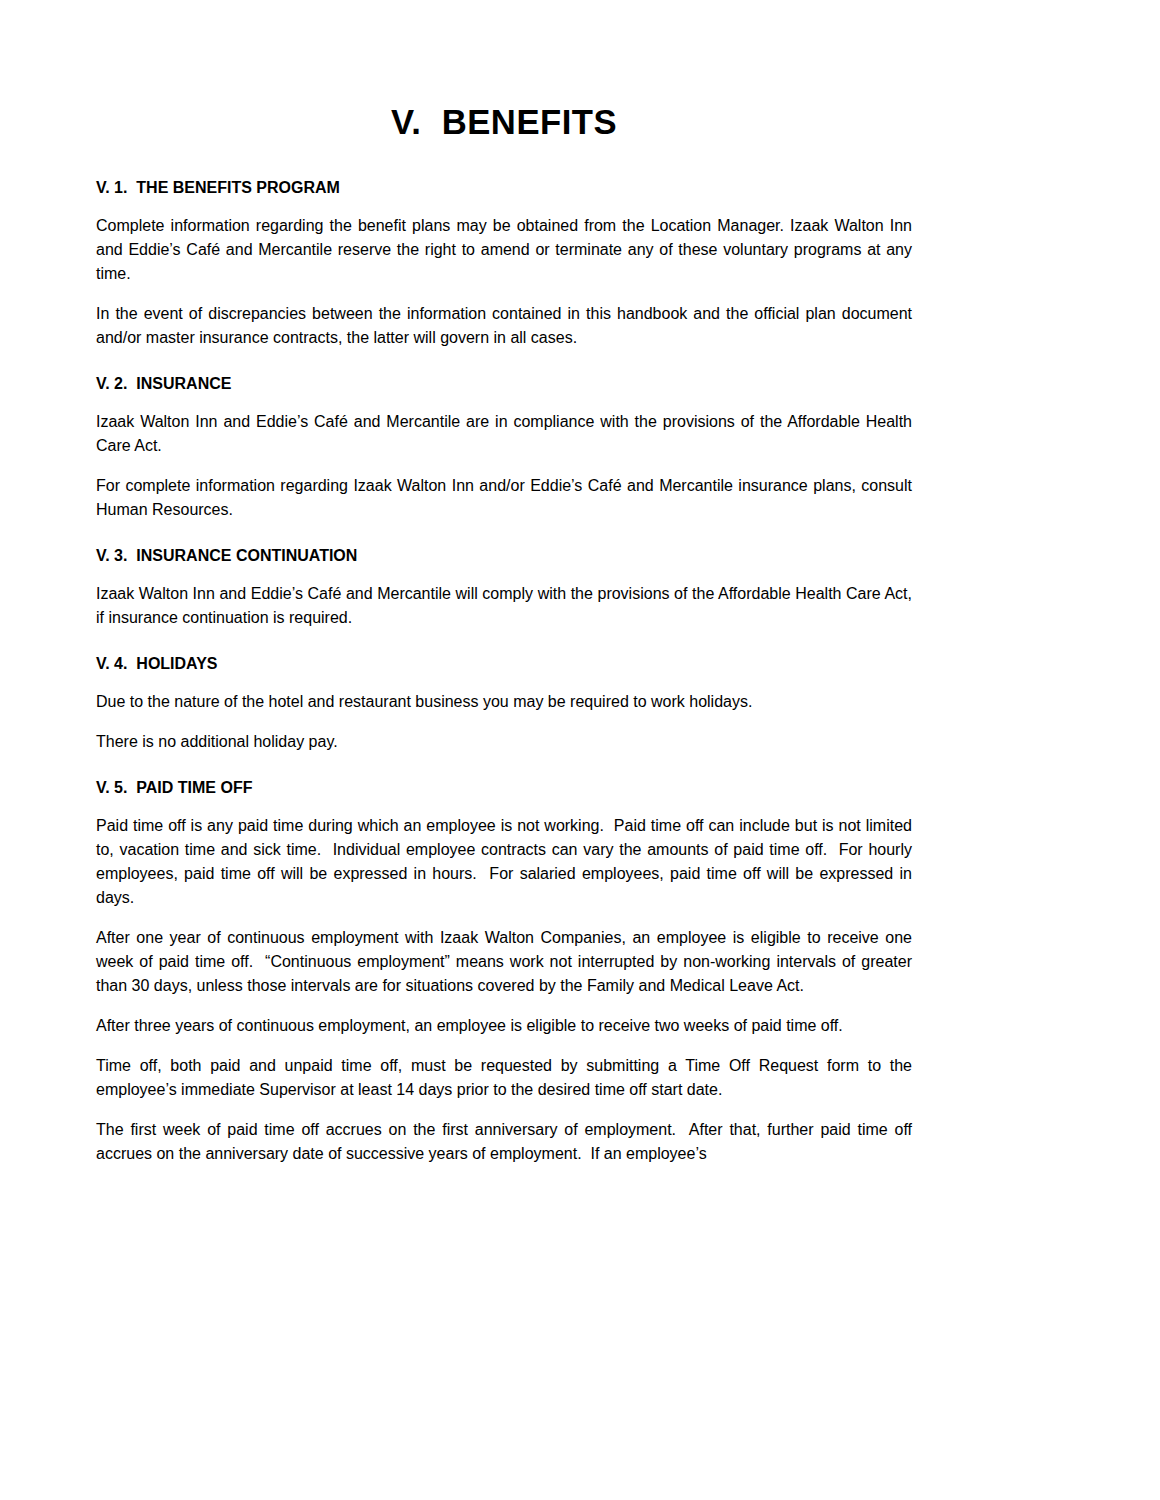V. BENEFITS
V. 1. THE BENEFITS PROGRAM
Complete information regarding the benefit plans may be obtained from the Location Manager. Izaak Walton Inn and Eddie’s Café and Mercantile reserve the right to amend or terminate any of these voluntary programs at any time.
In the event of discrepancies between the information contained in this handbook and the official plan document and/or master insurance contracts, the latter will govern in all cases.
V. 2. INSURANCE
Izaak Walton Inn and Eddie’s Café and Mercantile are in compliance with the provisions of the Affordable Health Care Act.
For complete information regarding Izaak Walton Inn and/or Eddie’s Café and Mercantile insurance plans, consult Human Resources.
V. 3. INSURANCE CONTINUATION
Izaak Walton Inn and Eddie’s Café and Mercantile will comply with the provisions of the Affordable Health Care Act, if insurance continuation is required.
V. 4. HOLIDAYS
Due to the nature of the hotel and restaurant business you may be required to work holidays.
There is no additional holiday pay.
V. 5. PAID TIME OFF
Paid time off is any paid time during which an employee is not working. Paid time off can include but is not limited to, vacation time and sick time. Individual employee contracts can vary the amounts of paid time off. For hourly employees, paid time off will be expressed in hours. For salaried employees, paid time off will be expressed in days.
After one year of continuous employment with Izaak Walton Companies, an employee is eligible to receive one week of paid time off. “Continuous employment” means work not interrupted by non-working intervals of greater than 30 days, unless those intervals are for situations covered by the Family and Medical Leave Act.
After three years of continuous employment, an employee is eligible to receive two weeks of paid time off.
Time off, both paid and unpaid time off, must be requested by submitting a Time Off Request form to the employee’s immediate Supervisor at least 14 days prior to the desired time off start date.
The first week of paid time off accrues on the first anniversary of employment. After that, further paid time off accrues on the anniversary date of successive years of employment. If an employee’s